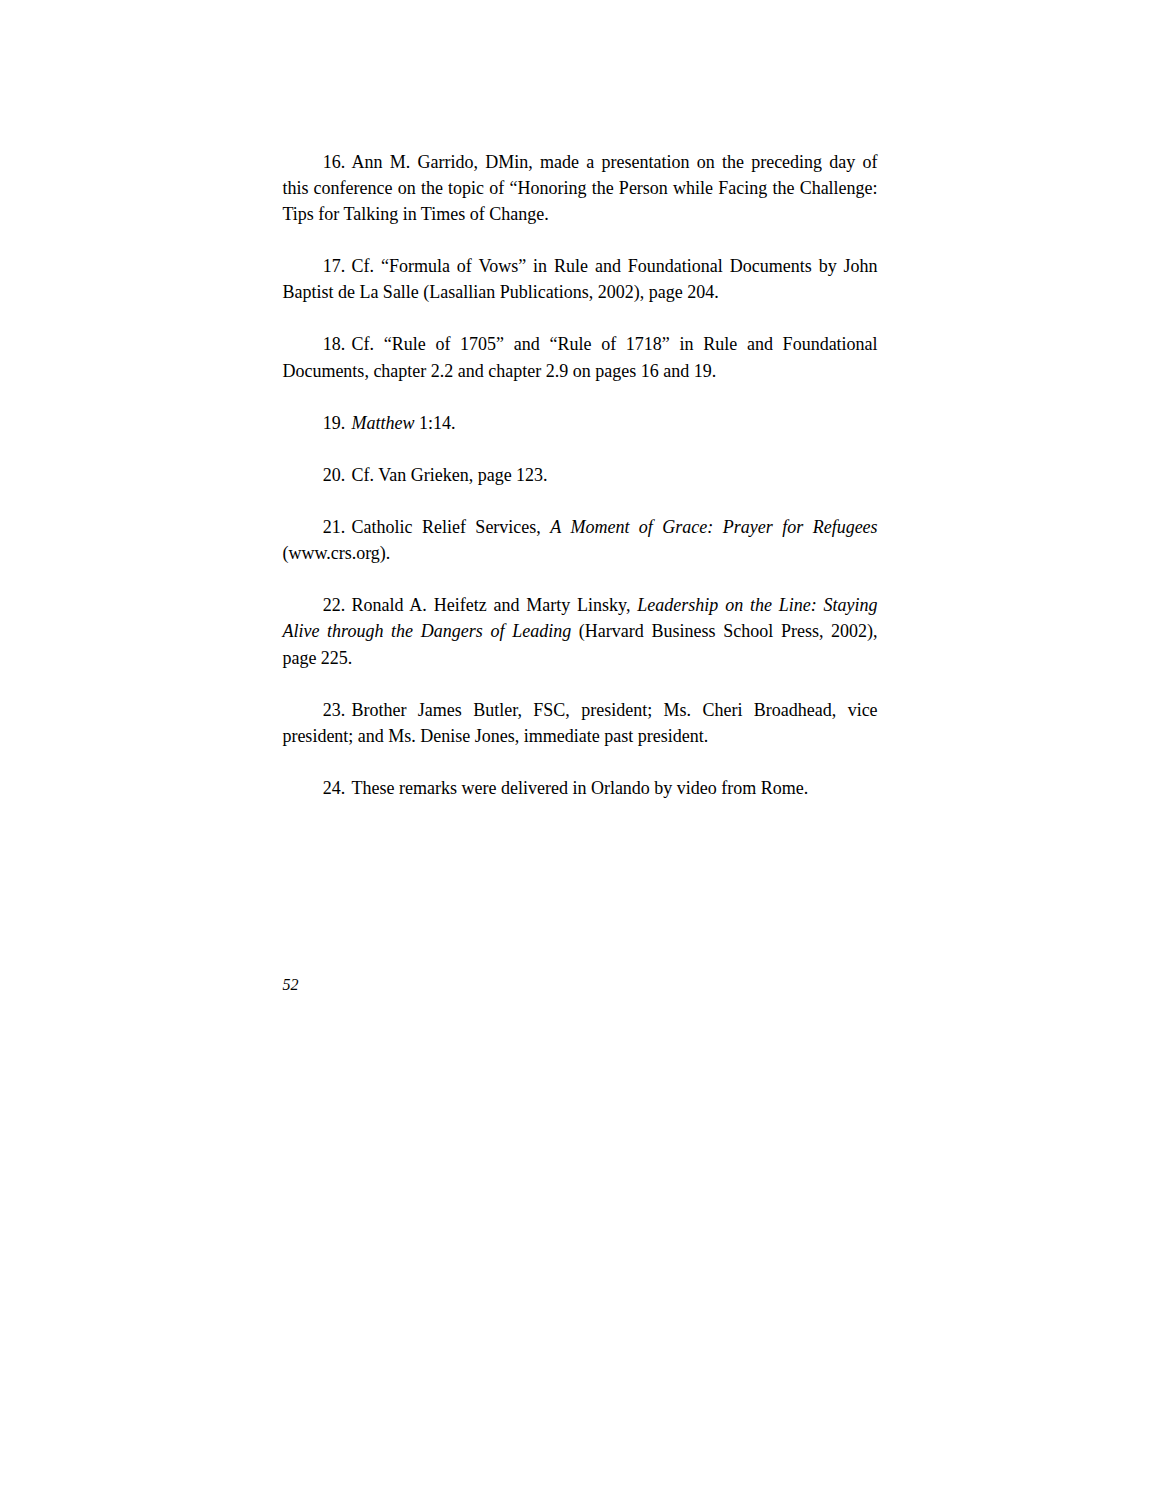16. Ann M. Garrido, DMin, made a presentation on the preceding day of this conference on the topic of “Honoring the Person while Facing the Challenge: Tips for Talking in Times of Change.
17. Cf. “Formula of Vows” in Rule and Foundational Documents by John Baptist de La Salle (Lasallian Publications, 2002), page 204.
18. Cf. “Rule of 1705” and “Rule of 1718” in Rule and Foundational Documents, chapter 2.2 and chapter 2.9 on pages 16 and 19.
19. Matthew 1:14.
20. Cf. Van Grieken, page 123.
21. Catholic Relief Services, A Moment of Grace: Prayer for Refugees (www.crs.org).
22. Ronald A. Heifetz and Marty Linsky, Leadership on the Line: Staying Alive through the Dangers of Leading (Harvard Business School Press, 2002), page 225.
23. Brother James Butler, FSC, president; Ms. Cheri Broadhead, vice president; and Ms. Denise Jones, immediate past president.
24. These remarks were delivered in Orlando by video from Rome.
52